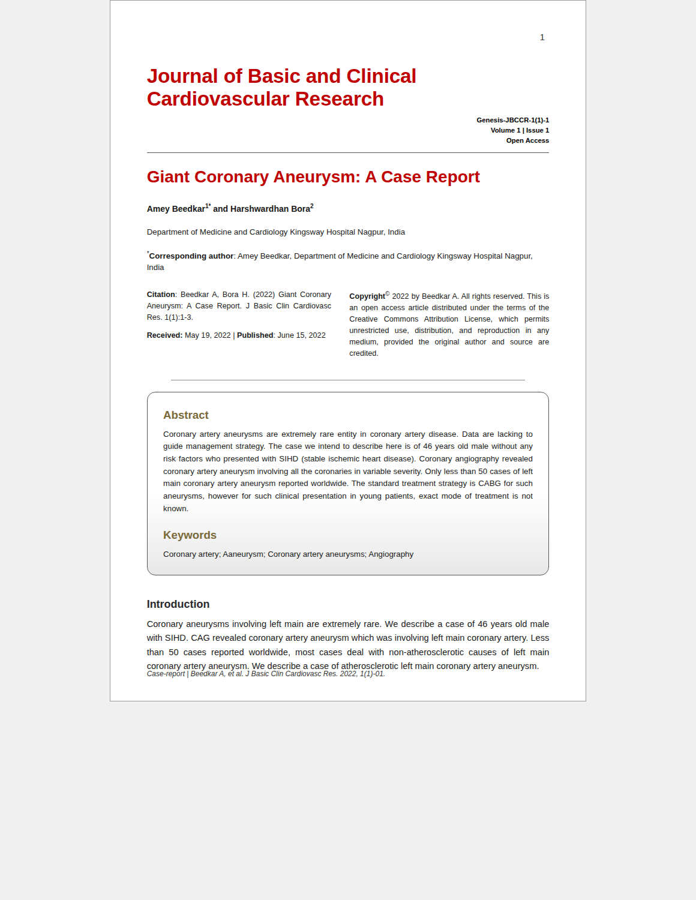1
Journal of Basic and Clinical Cardiovascular Research
Genesis-JBCCR-1(1)-1
Volume 1 | Issue 1
Open Access
Giant Coronary Aneurysm: A Case Report
Amey Beedkar1* and Harshwardhan Bora2
Department of Medicine and Cardiology Kingsway Hospital Nagpur, India
*Corresponding author: Amey Beedkar, Department of Medicine and Cardiology Kingsway Hospital Nagpur, India
Citation: Beedkar A, Bora H. (2022) Giant Coronary Aneurysm: A Case Report. J Basic Clin Cardiovasc Res. 1(1):1-3.
Received: May 19, 2022 | Published: June 15, 2022
Copyright© 2022 by Beedkar A. All rights reserved. This is an open access article distributed under the terms of the Creative Commons Attribution License, which permits unrestricted use, distribution, and reproduction in any medium, provided the original author and source are credited.
Abstract
Coronary artery aneurysms are extremely rare entity in coronary artery disease. Data are lacking to guide management strategy. The case we intend to describe here is of 46 years old male without any risk factors who presented with SIHD (stable ischemic heart disease). Coronary angiography revealed coronary artery aneurysm involving all the coronaries in variable severity. Only less than 50 cases of left main coronary artery aneurysm reported worldwide. The standard treatment strategy is CABG for such aneurysms, however for such clinical presentation in young patients, exact mode of treatment is not known.
Keywords
Coronary artery; Aaneurysm; Coronary artery aneurysms; Angiography
Introduction
Coronary aneurysms involving left main are extremely rare. We describe a case of 46 years old male with SIHD. CAG revealed coronary artery aneurysm which was involving left main coronary artery. Less than 50 cases reported worldwide, most cases deal with non-atherosclerotic causes of left main coronary artery aneurysm. We describe a case of atherosclerotic left main coronary artery aneurysm.
Case-report | Beedkar A, et al. J Basic Clin Cardiovasc Res. 2022, 1(1)-01.